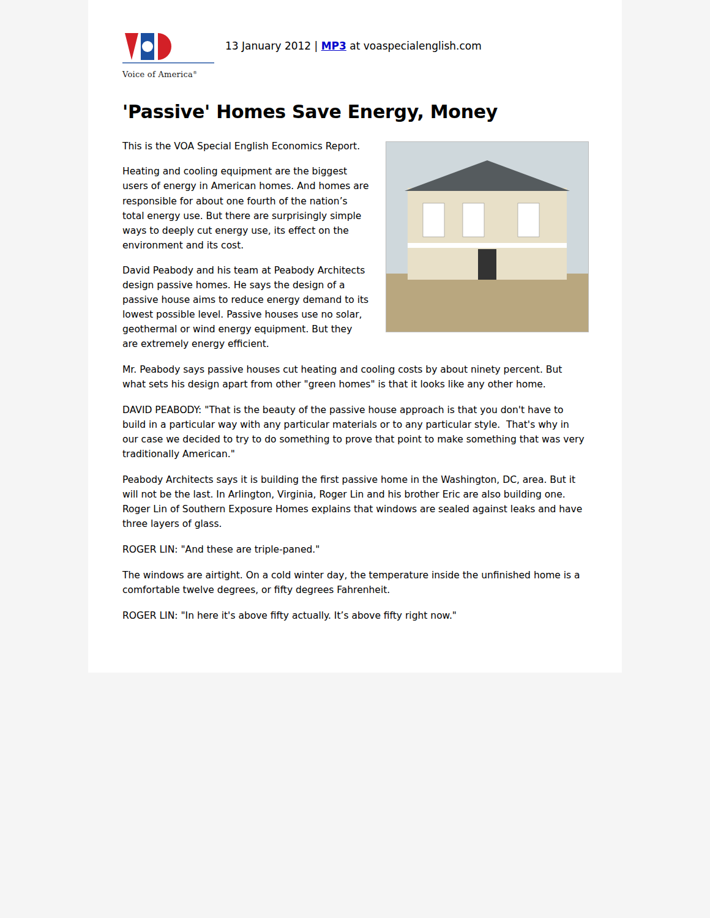Voice of America®
13 January 2012 | MP3 at voaspecialenglish.com
'Passive' Homes Save Energy, Money
This is the VOA Special English Economics Report.
Heating and cooling equipment are the biggest users of energy in American homes. And homes are responsible for about one fourth of the nation’s total energy use. But there are surprisingly simple ways to deeply cut energy use, its effect on the environment and its cost.
David Peabody and his team at Peabody Architects design passive homes. He says the design of a passive house aims to reduce energy demand to its lowest possible level. Passive houses use no solar, geothermal or wind energy equipment. But they are extremely energy efficient.
Mr. Peabody says passive houses cut heating and cooling costs by about ninety percent. But what sets his design apart from other "green homes" is that it looks like any other home.
DAVID PEABODY: "That is the beauty of the passive house approach is that you don't have to build in a particular way with any particular materials or to any particular style. That's why in our case we decided to try to do something to prove that point to make something that was very traditionally American."
Peabody Architects says it is building the first passive home in the Washington, DC, area. But it will not be the last. In Arlington, Virginia, Roger Lin and his brother Eric are also building one. Roger Lin of Southern Exposure Homes explains that windows are sealed against leaks and have three layers of glass.
ROGER LIN: "And these are triple-paned."
The windows are airtight. On a cold winter day, the temperature inside the unfinished home is a comfortable twelve degrees, or fifty degrees Fahrenheit.
ROGER LIN: "In here it's above fifty actually. It’s above fifty right now."